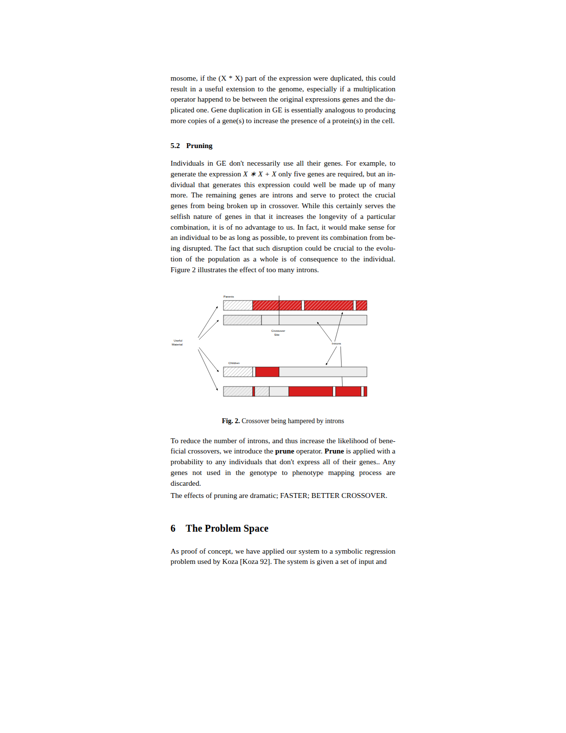mosome, if the (X * X) part of the expression were duplicated, this could result in a useful extension to the genome, especially if a multiplication operator happend to be between the original expressions genes and the duplicated one. Gene duplication in GE is essentially analogous to producing more copies of a gene(s) to increase the presence of a protein(s) in the cell.
5.2 Pruning
Individuals in GE don't necessarily use all their genes. For example, to generate the expression X ∗ X + X only five genes are required, but an individual that generates this expression could well be made up of many more. The remaining genes are introns and serve to protect the crucial genes from being broken up in crossover. While this certainly serves the selfish nature of genes in that it increases the longevity of a particular combination, it is of no advantage to us. In fact, it would make sense for an individual to be as long as possible, to prevent its combination from being disrupted. The fact that such disruption could be crucial to the evolution of the population as a whole is of consequence to the individual. Figure 2 illustrates the effect of too many introns.
Parents Crossover Site Introns Children Useful Material
Fig. 2. Crossover being hampered by introns
To reduce the number of introns, and thus increase the likelihood of beneficial crossovers, we introduce the prune operator. Prune is applied with a probability to any individuals that don't express all of their genes.. Any genes not used in the genotype to phenotype mapping process are discarded.
The effects of pruning are dramatic; FASTER; BETTER CROSSOVER.
6 The Problem Space
As proof of concept, we have applied our system to a symbolic regression problem used by Koza [Koza 92]. The system is given a set of input and